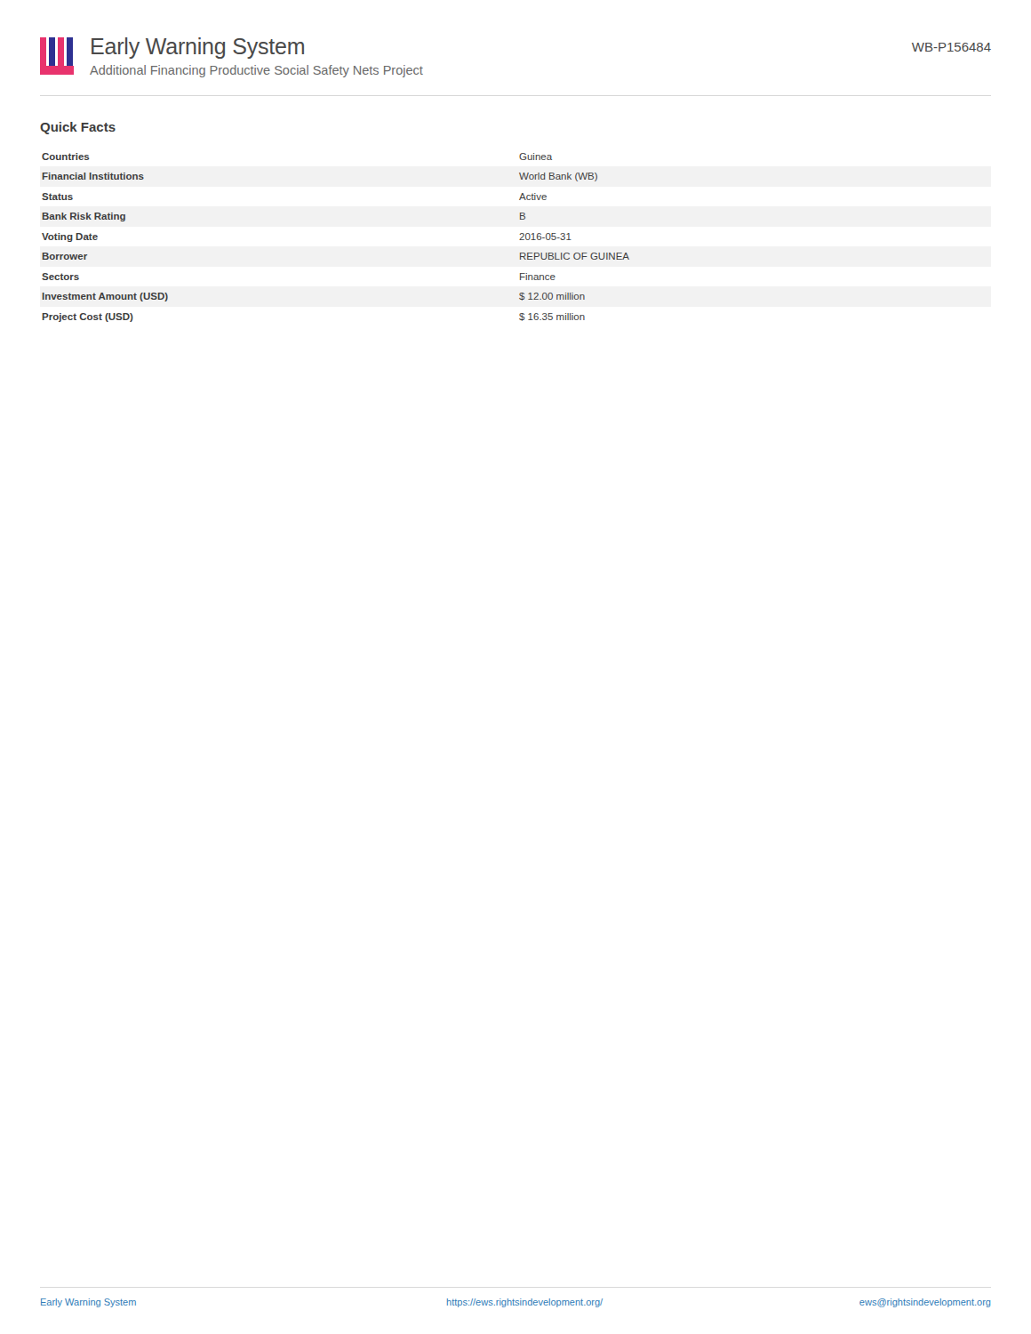Early Warning System
Additional Financing Productive Social Safety Nets Project
WB-P156484
Quick Facts
| Countries | Guinea |
| Financial Institutions | World Bank (WB) |
| Status | Active |
| Bank Risk Rating | B |
| Voting Date | 2016-05-31 |
| Borrower | REPUBLIC OF GUINEA |
| Sectors | Finance |
| Investment Amount (USD) | $ 12.00 million |
| Project Cost (USD) | $ 16.35 million |
Early Warning System
https://ews.rightsindevelopment.org/
ews@rightsindevelopment.org